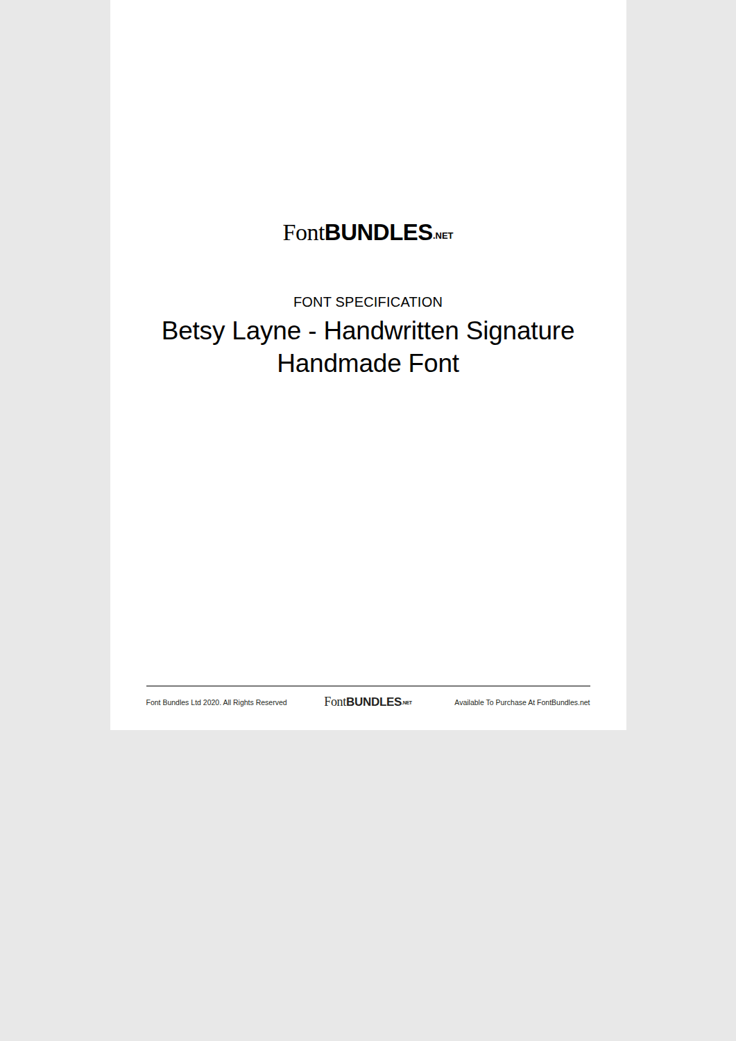Font BUNDLES.NET
FONT SPECIFICATION
Betsy Layne - Handwritten Signature Handmade Font
Font Bundles Ltd 2020. All Rights Reserved
Font BUNDLES.NET
Available To Purchase At FontBundles.net